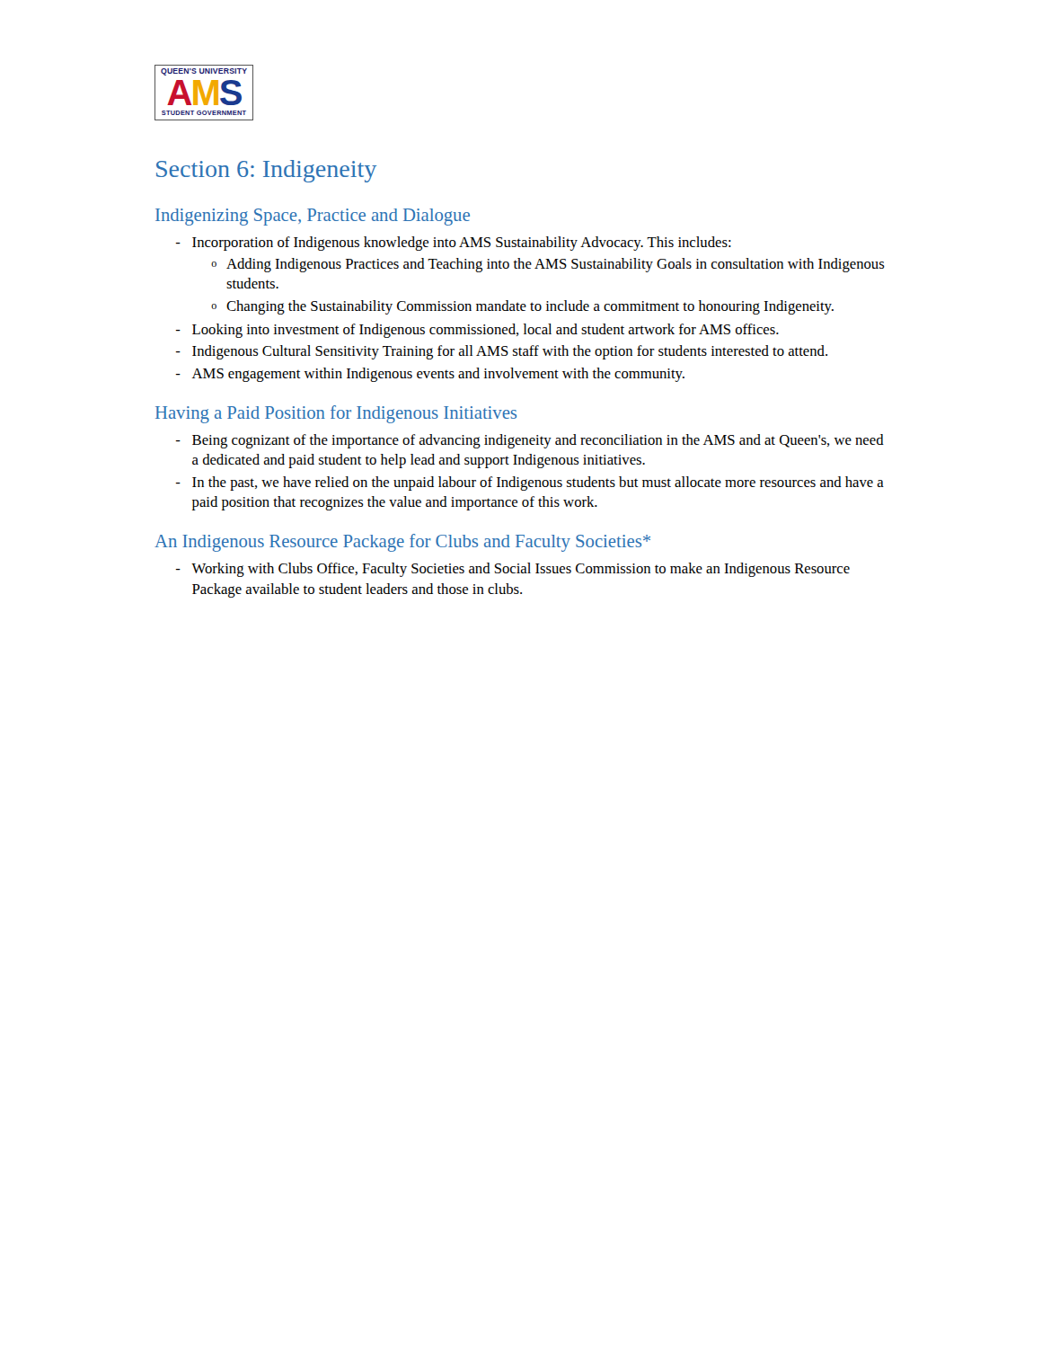QUEEN'S UNIVERSITY
AMS
STUDENT GOVERNMENT
Section 6: Indigeneity
Indigenizing Space, Practice and Dialogue
Incorporation of Indigenous knowledge into AMS Sustainability Advocacy. This includes:
Adding Indigenous Practices and Teaching into the AMS Sustainability Goals in consultation with Indigenous students.
Changing the Sustainability Commission mandate to include a commitment to honouring Indigeneity.
Looking into investment of Indigenous commissioned, local and student artwork for AMS offices.
Indigenous Cultural Sensitivity Training for all AMS staff with the option for students interested to attend.
AMS engagement within Indigenous events and involvement with the community.
Having a Paid Position for Indigenous Initiatives
Being cognizant of the importance of advancing indigeneity and reconciliation in the AMS and at Queen's, we need a dedicated and paid student to help lead and support Indigenous initiatives.
In the past, we have relied on the unpaid labour of Indigenous students but must allocate more resources and have a paid position that recognizes the value and importance of this work.
An Indigenous Resource Package for Clubs and Faculty Societies*
Working with Clubs Office, Faculty Societies and Social Issues Commission to make an Indigenous Resource Package available to student leaders and those in clubs.